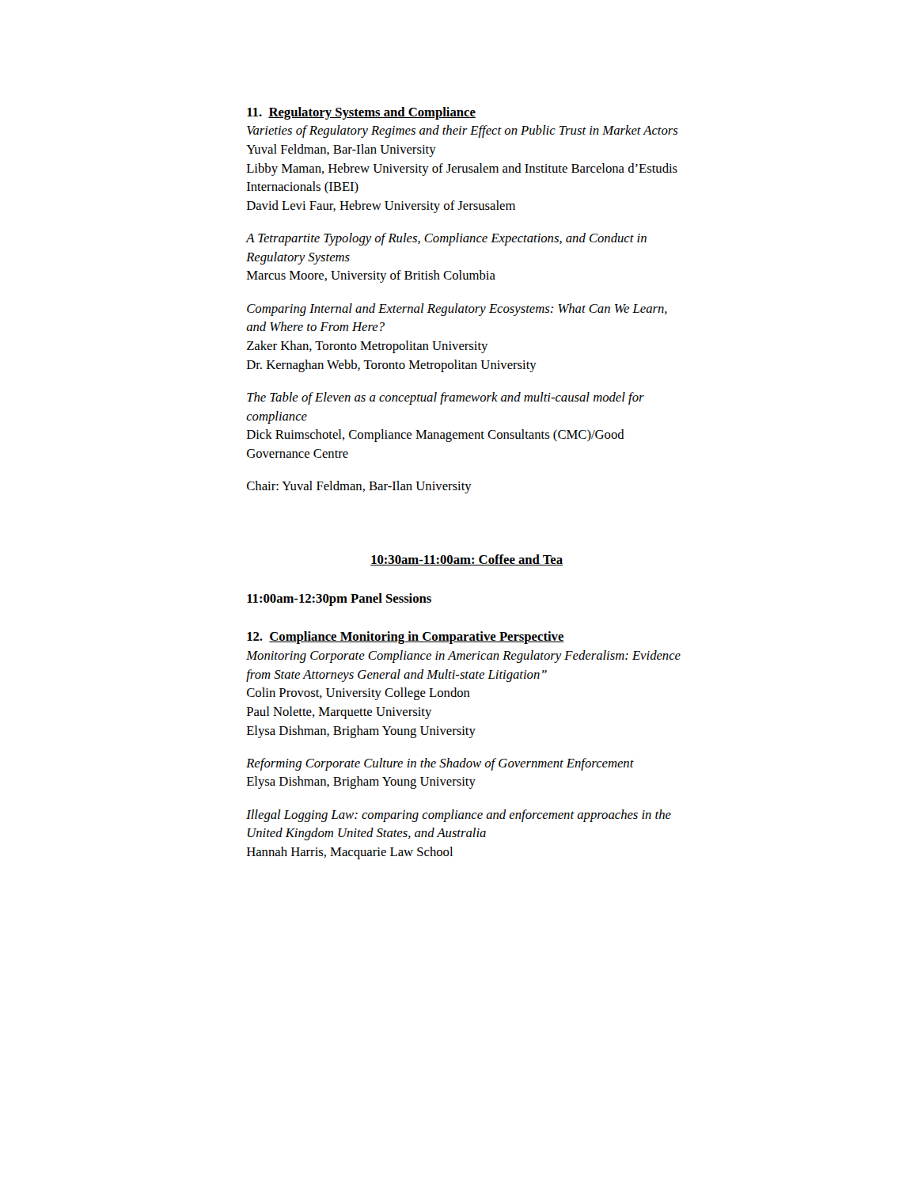11. Regulatory Systems and Compliance
Varieties of Regulatory Regimes and their Effect on Public Trust in Market Actors
Yuval Feldman, Bar-Ilan University
Libby Maman, Hebrew University of Jerusalem and Institute Barcelona d’Estudis Internacionals (IBEI)
David Levi Faur, Hebrew University of Jersusalem
A Tetrapartite Typology of Rules, Compliance Expectations, and Conduct in Regulatory Systems
Marcus Moore, University of British Columbia
Comparing Internal and External Regulatory Ecosystems: What Can We Learn, and Where to From Here?
Zaker Khan, Toronto Metropolitan University
Dr. Kernaghan Webb, Toronto Metropolitan University
The Table of Eleven as a conceptual framework and multi-causal model for compliance
Dick Ruimschotel, Compliance Management Consultants (CMC)/Good Governance Centre
Chair: Yuval Feldman, Bar-Ilan University
10:30am-11:00am: Coffee and Tea
11:00am-12:30pm Panel Sessions
12. Compliance Monitoring in Comparative Perspective
Monitoring Corporate Compliance in American Regulatory Federalism: Evidence from State Attorneys General and Multi-state Litigation”
Colin Provost, University College London
Paul Nolette, Marquette University
Elysa Dishman, Brigham Young University
Reforming Corporate Culture in the Shadow of Government Enforcement
Elysa Dishman, Brigham Young University
Illegal Logging Law: comparing compliance and enforcement approaches in the United Kingdom United States, and Australia
Hannah Harris, Macquarie Law School